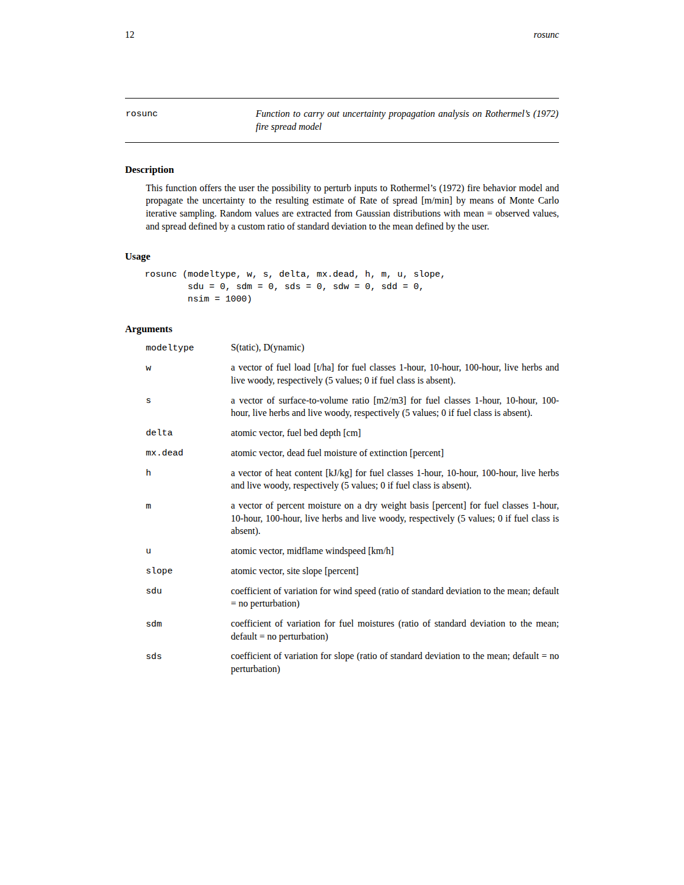12 rosunc
| rosunc | Function to carry out uncertainty propagation analysis on Rothermel’s (1972) fire spread model |
Description
This function offers the user the possibility to perturb inputs to Rothermel’s (1972) fire behavior model and propagate the uncertainty to the resulting estimate of Rate of spread [m/min] by means of Monte Carlo iterative sampling. Random values are extracted from Gaussian distributions with mean = observed values, and spread defined by a custom ratio of standard deviation to the mean defined by the user.
Usage
rosunc (modeltype, w, s, delta, mx.dead, h, m, u, slope,
        sdu = 0, sdm = 0, sds = 0, sdw = 0, sdd = 0,
        nsim = 1000)
Arguments
modeltype
S(tatic), D(ynamic)
w
a vector of fuel load [t/ha] for fuel classes 1-hour, 10-hour, 100-hour, live herbs and live woody, respectively (5 values; 0 if fuel class is absent).
s
a vector of surface-to-volume ratio [m2/m3] for fuel classes 1-hour, 10-hour, 100-hour, live herbs and live woody, respectively (5 values; 0 if fuel class is absent).
delta
atomic vector, fuel bed depth [cm]
mx.dead
atomic vector, dead fuel moisture of extinction [percent]
h
a vector of heat content [kJ/kg] for fuel classes 1-hour, 10-hour, 100-hour, live herbs and live woody, respectively (5 values; 0 if fuel class is absent).
m
a vector of percent moisture on a dry weight basis [percent] for fuel classes 1-hour, 10-hour, 100-hour, live herbs and live woody, respectively (5 values; 0 if fuel class is absent).
u
atomic vector, midflame windspeed [km/h]
slope
atomic vector, site slope [percent]
sdu
coefficient of variation for wind speed (ratio of standard deviation to the mean; default = no perturbation)
sdm
coefficient of variation for fuel moistures (ratio of standard deviation to the mean; default = no perturbation)
sds
coefficient of variation for slope (ratio of standard deviation to the mean; default = no perturbation)